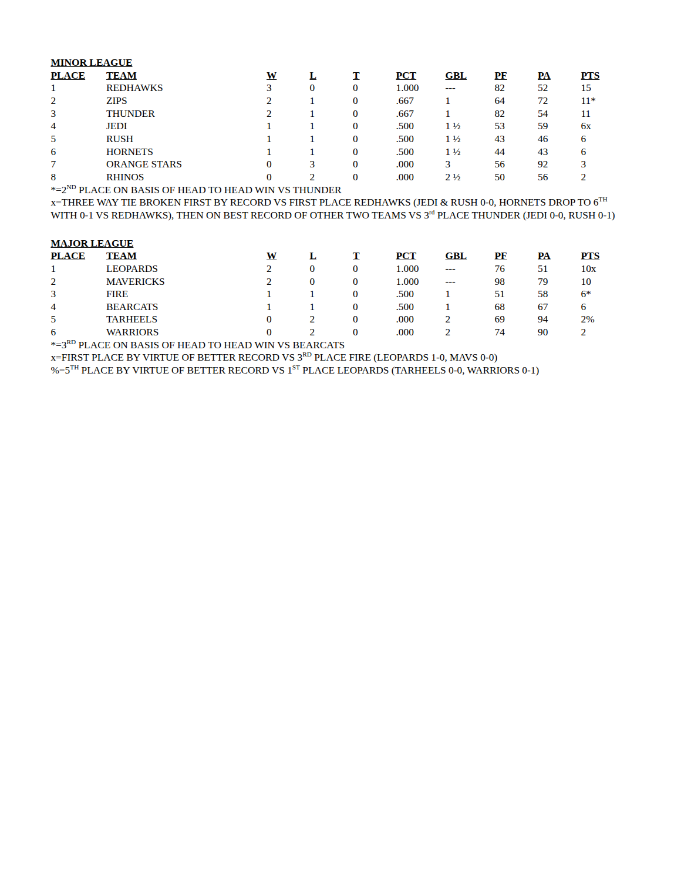Minor League
| PLACE | TEAM | W | L | T | PCT | GBL | PF | PA | PTS |
| --- | --- | --- | --- | --- | --- | --- | --- | --- | --- |
| 1 | REDHAWKS | 3 | 0 | 0 | 1.000 | --- | 82 | 52 | 15 |
| 2 | ZIPS | 2 | 1 | 0 | .667 | 1 | 64 | 72 | 11* |
| 3 | THUNDER | 2 | 1 | 0 | .667 | 1 | 82 | 54 | 11 |
| 4 | JEDI | 1 | 1 | 0 | .500 | 1 ½ | 53 | 59 | 6x |
| 5 | RUSH | 1 | 1 | 0 | .500 | 1 ½ | 43 | 46 | 6 |
| 6 | HORNETS | 1 | 1 | 0 | .500 | 1 ½ | 44 | 43 | 6 |
| 7 | ORANGE STARS | 0 | 3 | 0 | .000 | 3 | 56 | 92 | 3 |
| 8 | RHINOS | 0 | 2 | 0 | .000 | 2 ½ | 50 | 56 | 2 |
*=2ND PLACE ON BASIS OF HEAD TO HEAD WIN VS THUNDER
x=THREE WAY TIE BROKEN FIRST BY RECORD VS FIRST PLACE REDHAWKS (JEDI & RUSH 0-0, HORNETS DROP TO 6TH WITH 0-1 VS REDHAWKS), THEN ON BEST RECORD OF OTHER TWO TEAMS VS 3rd PLACE THUNDER (JEDI 0-0, RUSH 0-1)
Major League
| PLACE | TEAM | W | L | T | PCT | GBL | PF | PA | PTS |
| --- | --- | --- | --- | --- | --- | --- | --- | --- | --- |
| 1 | LEOPARDS | 2 | 0 | 0 | 1.000 | --- | 76 | 51 | 10x |
| 2 | MAVERICKS | 2 | 0 | 0 | 1.000 | --- | 98 | 79 | 10 |
| 3 | FIRE | 1 | 1 | 0 | .500 | 1 | 51 | 58 | 6* |
| 4 | BEARCATS | 1 | 1 | 0 | .500 | 1 | 68 | 67 | 6 |
| 5 | TARHEELS | 0 | 2 | 0 | .000 | 2 | 69 | 94 | 2% |
| 6 | WARRIORS | 0 | 2 | 0 | .000 | 2 | 74 | 90 | 2 |
*=3RD PLACE ON BASIS OF HEAD TO HEAD WIN VS BEARCATS
x=FIRST PLACE BY VIRTUE OF BETTER RECORD VS 3RD PLACE FIRE (LEOPARDS 1-0, MAVS 0-0)
%=5TH PLACE BY VIRTUE OF BETTER RECORD VS 1ST PLACE LEOPARDS (TARHEELS 0-0, WARRIORS 0-1)